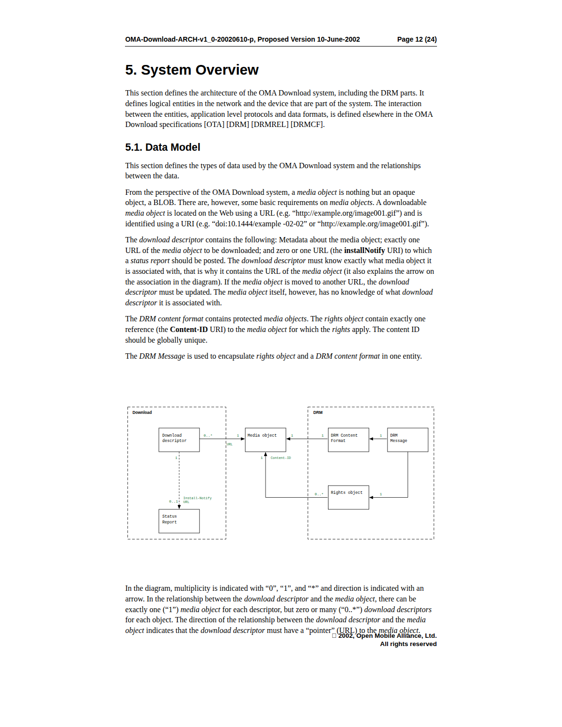OMA-Download-ARCH-v1_0-20020610-p, Proposed Version 10-June-2002 Page 12 (24)
5. System Overview
This section defines the architecture of the OMA Download system, including the DRM parts. It defines logical entities in the network and the device that are part of the system. The interaction between the entities, application level protocols and data formats, is defined elsewhere in the OMA Download specifications [OTA] [DRM] [DRMREL] [DRMCF].
5.1. Data Model
This section defines the types of data used by the OMA Download system and the relationships between the data.
From the perspective of the OMA Download system, a media object is nothing but an opaque object, a BLOB. There are, however, some basic requirements on media objects. A downloadable media object is located on the Web using a URL (e.g. “http://example.org/image001.gif”) and is identified using a URI (e.g. “doi:10.1444/example -02-02” or “http://example.org/image001.gif”).
The download descriptor contains the following: Metadata about the media object; exactly one URL of the media object to be downloaded; and zero or one URL (the installNotify URI) to which a status report should be posted. The download descriptor must know exactly what media object it is associated with, that is why it contains the URL of the media object (it also explains the arrow on the association in the diagram). If the media object is moved to another URL, the download descriptor must be updated. The media object itself, however, has no knowledge of what download descriptor it is associated with.
The DRM content format contains protected media objects. The rights object contain exactly one reference (the Content-ID URI) to the media object for which the rights apply. The content ID should be globally unique.
The DRM Message is used to encapsulate rights object and a DRM content format in one entity.
Download DRM Download descriptor Status Report Media object DRM Content Format DRM Message Rights object 0..* 1 URL 1 0..1 Install-Notify URL 1 1 1 1 0..* 1 Content-ID
In the diagram, multiplicity is indicated with “0”, “1”, and “*” and direction is indicated with an arrow. In the relationship between the download descriptor and the media object, there can be exactly one (“1”) media object for each descriptor, but zero or many (“0..*”) download descriptors for each object. The direction of the relationship between the download descriptor and the media object indicates that the download descriptor must have a “pointer” (URL) to the media object.
 2002, Open Mobile Alliance, Ltd.
All rights reserved